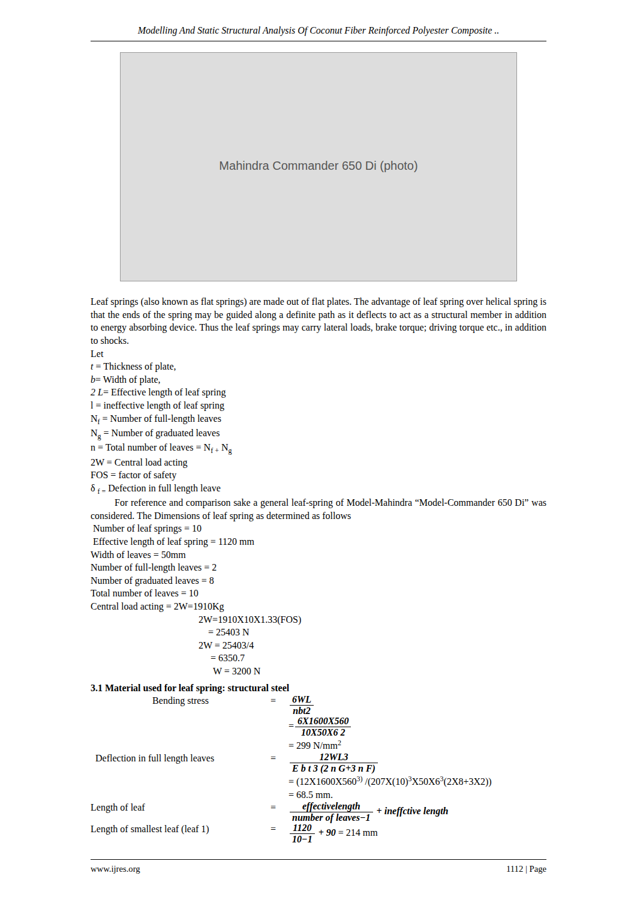Modelling And Static Structural Analysis Of Coconut Fiber Reinforced Polyester Composite ..
Leaf springs (also known as flat springs) are made out of flat plates. The advantage of leaf spring over helical spring is that the ends of the spring may be guided along a definite path as it deflects to act as a structural member in addition to energy absorbing device. Thus the leaf springs may carry lateral loads, brake torque; driving torque etc., in addition to shocks.
Let
t = Thickness of plate,
b= Width of plate,
2 L= Effective length of leaf spring
l = ineffective length of leaf spring
Nf = Number of full-length leaves
Ng = Number of graduated leaves
n = Total number of leaves = Nf + Ng
2W = Central load acting
FOS = factor of safety
δ f = Defection in full length leave
For reference and comparison sake a general leaf-spring of Model-Mahindra “Model-Commander 650 Di” was considered. The Dimensions of leaf spring as determined as follows
Number of leaf springs = 10
Effective length of leaf spring = 1120 mm
Width of leaves = 50mm
Number of full-length leaves = 2
Number of graduated leaves = 8
Total number of leaves = 10
Central load acting = 2W=1910Kg
2W=1910X10X1.33(FOS)
= 25403 N
2W = 25403/4
= 6350.7
W = 3200 N
3.1 Material used for leaf spring: structural steel
Bending stress
=
6WL nbt2
=6X1600X56010X50X6 2
= 299 N/mm2
Deflection in full length leaves
=
12WL3 E b t 3 (2 n G+3 n F)
= (12X1600X5603) /(207X(10)3 X50X63(2X8+3X2))
= 68.5 mm.
Length of leaf
=
effectivelength number of leaves−1 + ineffctive length
Length of smallest leaf (leaf 1)
=
112010−1 + 90 = 214 mm
www.ijres.org 1112 | Page